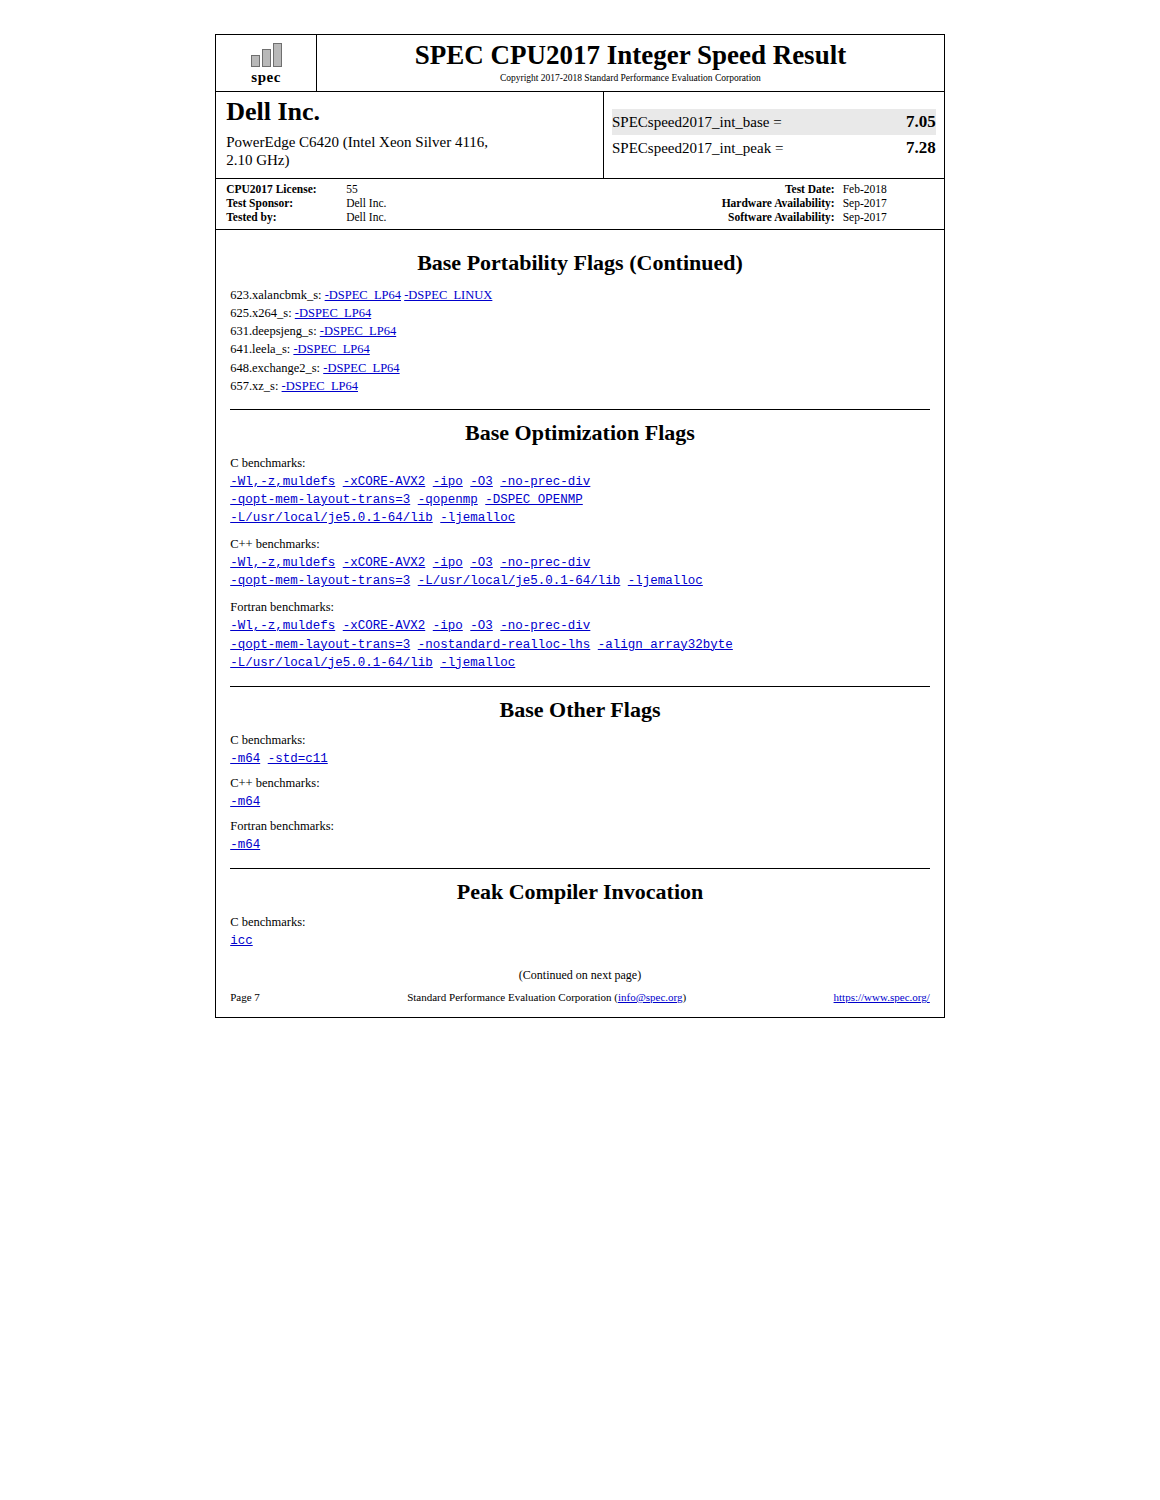spec
SPEC CPU2017 Integer Speed Result
Copyright 2017-2018 Standard Performance Evaluation Corporation
Dell Inc.
PowerEdge C6420 (Intel Xeon Silver 4116,
2.10 GHz)
SPECspeed2017_int_base = 7.05
SPECspeed2017_int_peak = 7.28
CPU2017 License: 55
Test Sponsor: Dell Inc.
Tested by: Dell Inc.
Test Date: Feb-2018
Hardware Availability: Sep-2017
Software Availability: Sep-2017
Base Portability Flags (Continued)
623.xalancbmk_s: -DSPEC_LP64 -DSPEC_LINUX
625.x264_s: -DSPEC_LP64
631.deepsjeng_s: -DSPEC_LP64
641.leela_s: -DSPEC_LP64
648.exchange2_s: -DSPEC_LP64
657.xz_s: -DSPEC_LP64
Base Optimization Flags
C benchmarks:
-Wl,-z,muldefs -xCORE-AVX2 -ipo -O3 -no-prec-div -qopt-mem-layout-trans=3 -qopenmp -DSPEC_OPENMP -L/usr/local/je5.0.1-64/lib -ljemalloc
C++ benchmarks:
-Wl,-z,muldefs -xCORE-AVX2 -ipo -O3 -no-prec-div -qopt-mem-layout-trans=3 -L/usr/local/je5.0.1-64/lib -ljemalloc
Fortran benchmarks:
-Wl,-z,muldefs -xCORE-AVX2 -ipo -O3 -no-prec-div -qopt-mem-layout-trans=3 -nostandard-realloc-lhs -align array32byte -L/usr/local/je5.0.1-64/lib -ljemalloc
Base Other Flags
C benchmarks:
-m64 -std=c11
C++ benchmarks:
-m64
Fortran benchmarks:
-m64
Peak Compiler Invocation
C benchmarks:
icc
(Continued on next page)
Page 7
Standard Performance Evaluation Corporation (info@spec.org)
https://www.spec.org/